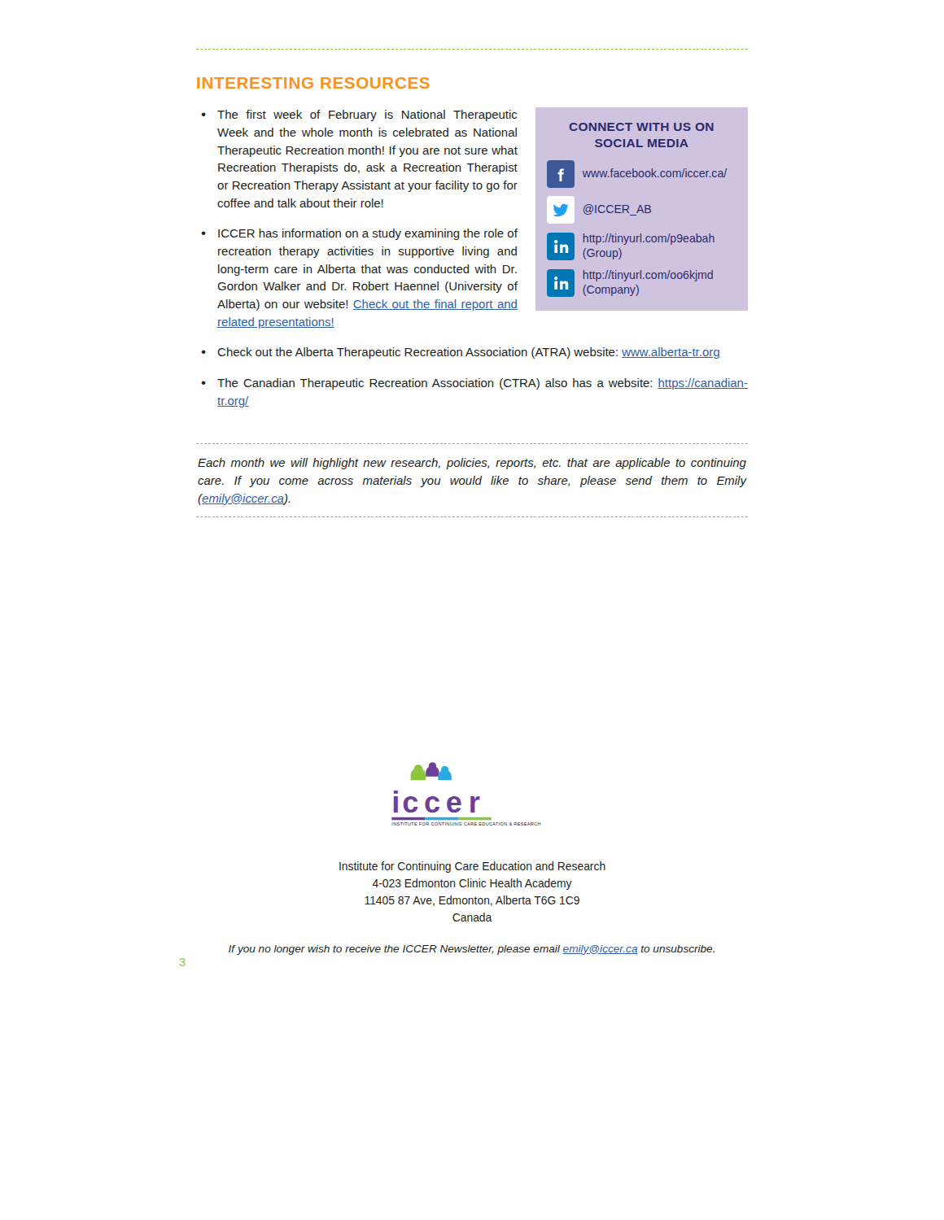INTERESTING RESOURCES
CONNECT WITH US ON
SOCIAL MEDIA
www.facebook.com/iccer.ca/
@ICCER_AB
http://tinyurl.com/p9eabah (Group)
http://tinyurl.com/oo6kjmd (Company)
The first week of February is National Therapeutic Week and the whole month is celebrated as National Therapeutic Recreation month! If you are not sure what Recreation Therapists do, ask a Recreation Therapist or Recreation Therapy Assistant at your facility to go for coffee and talk about their role!
ICCER has information on a study examining the role of recreation therapy activities in supportive living and long-term care in Alberta that was conducted with Dr. Gordon Walker and Dr. Robert Haennel (University of Alberta) on our website! Check out the final report and related presentations!
Check out the Alberta Therapeutic Recreation Association (ATRA) website: www.alberta-tr.org
The Canadian Therapeutic Recreation Association (CTRA) also has a website: https://canadian-tr.org/
Each month we will highlight new research, policies, reports, etc. that are applicable to continuing care. If you come across materials you would like to share, please send them to Emily (emily@iccer.ca).
i c c e r INSTITUTE FOR CONTINUING CARE EDUCATION & RESEARCH
Institute for Continuing Care Education and Research
4-023 Edmonton Clinic Health Academy
11405 87 Ave, Edmonton, Alberta T6G 1C9
Canada
If you no longer wish to receive the ICCER Newsletter, please email emily@iccer.ca to unsubscribe.
3